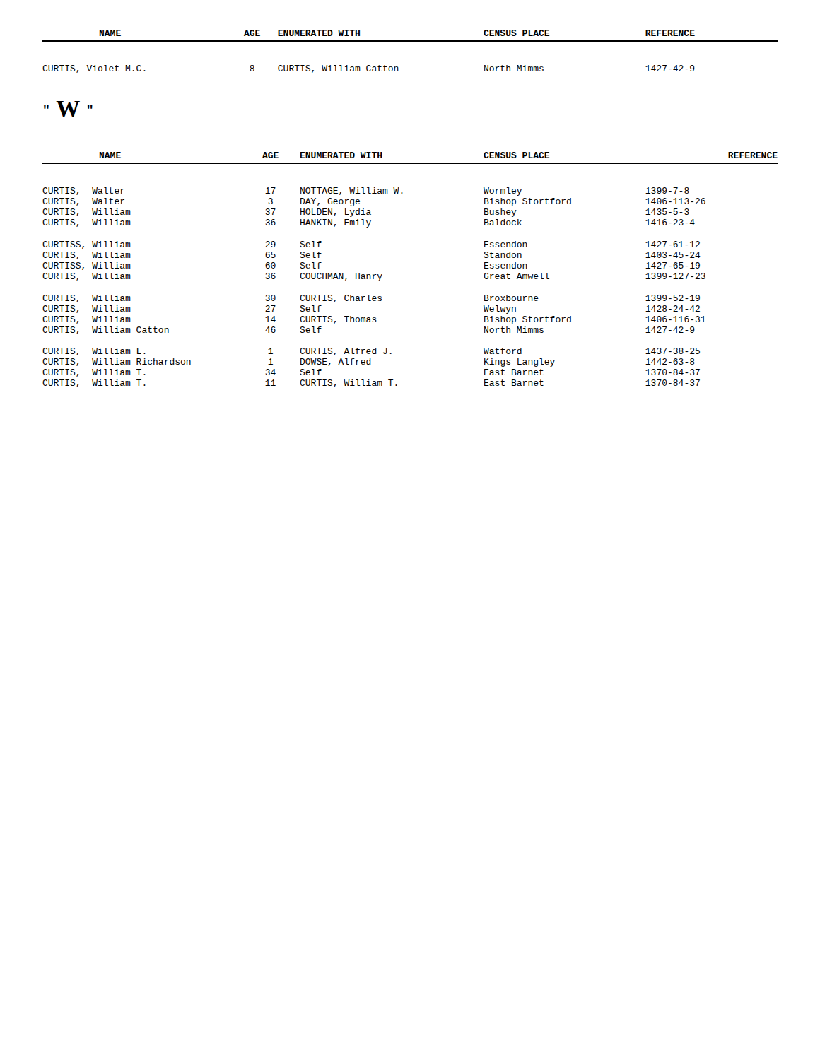| NAME | AGE | ENUMERATED WITH | CENSUS PLACE | REFERENCE |
| --- | --- | --- | --- | --- |
| CURTIS, Violet M.C. | 8 | CURTIS, William Catton | North Mimms | 1427-42-9 |
" W "
| NAME | AGE | ENUMERATED WITH | CENSUS PLACE | REFERENCE |
| --- | --- | --- | --- | --- |
| CURTIS, Walter | 17 | NOTTAGE, William W. | Wormley | 1399-7-8 |
| CURTIS, Walter | 3 | DAY, George | Bishop Stortford | 1406-113-26 |
| CURTIS, William | 37 | HOLDEN, Lydia | Bushey | 1435-5-3 |
| CURTIS, William | 36 | HANKIN, Emily | Baldock | 1416-23-4 |
| CURTISS, William | 29 | Self | Essendon | 1427-61-12 |
| CURTIS, William | 65 | Self | Standon | 1403-45-24 |
| CURTISS, William | 60 | Self | Essendon | 1427-65-19 |
| CURTIS, William | 36 | COUCHMAN, Hanry | Great Amwell | 1399-127-23 |
| CURTIS, William | 30 | CURTIS, Charles | Broxbourne | 1399-52-19 |
| CURTIS, William | 27 | Self | Welwyn | 1428-24-42 |
| CURTIS, William | 14 | CURTIS, Thomas | Bishop Stortford | 1406-116-31 |
| CURTIS, William Catton | 46 | Self | North Mimms | 1427-42-9 |
| CURTIS, William L. | 1 | CURTIS, Alfred J. | Watford | 1437-38-25 |
| CURTIS, William Richardson | 1 | DOWSE, Alfred | Kings Langley | 1442-63-8 |
| CURTIS, William T. | 34 | Self | East Barnet | 1370-84-37 |
| CURTIS, William T. | 11 | CURTIS, William T. | East Barnet | 1370-84-37 |